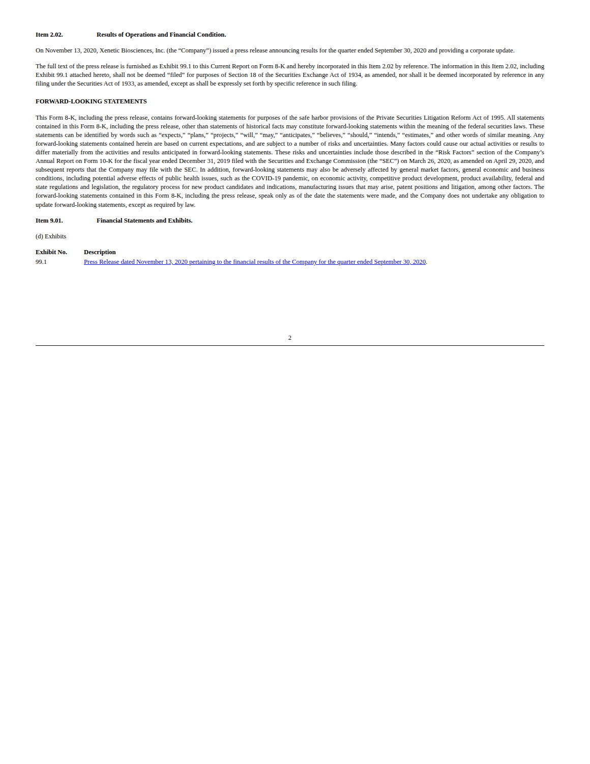Item 2.02.
Results of Operations and Financial Condition.
On November 13, 2020, Xenetic Biosciences, Inc. (the “Company”) issued a press release announcing results for the quarter ended September 30, 2020 and providing a corporate update.
The full text of the press release is furnished as Exhibit 99.1 to this Current Report on Form 8-K and hereby incorporated in this Item 2.02 by reference. The information in this Item 2.02, including Exhibit 99.1 attached hereto, shall not be deemed “filed” for purposes of Section 18 of the Securities Exchange Act of 1934, as amended, nor shall it be deemed incorporated by reference in any filing under the Securities Act of 1933, as amended, except as shall be expressly set forth by specific reference in such filing.
FORWARD-LOOKING STATEMENTS
This Form 8-K, including the press release, contains forward-looking statements for purposes of the safe harbor provisions of the Private Securities Litigation Reform Act of 1995. All statements contained in this Form 8-K, including the press release, other than statements of historical facts may constitute forward-looking statements within the meaning of the federal securities laws. These statements can be identified by words such as “expects,” “plans,” “projects,” “will,” “may,” “anticipates,” “believes,” “should,” “intends,” “estimates,” and other words of similar meaning. Any forward-looking statements contained herein are based on current expectations, and are subject to a number of risks and uncertainties. Many factors could cause our actual activities or results to differ materially from the activities and results anticipated in forward-looking statements. These risks and uncertainties include those described in the “Risk Factors” section of the Company’s Annual Report on Form 10-K for the fiscal year ended December 31, 2019 filed with the Securities and Exchange Commission (the “SEC”) on March 26, 2020, as amended on April 29, 2020, and subsequent reports that the Company may file with the SEC. In addition, forward-looking statements may also be adversely affected by general market factors, general economic and business conditions, including potential adverse effects of public health issues, such as the COVID-19 pandemic, on economic activity, competitive product development, product availability, federal and state regulations and legislation, the regulatory process for new product candidates and indications, manufacturing issues that may arise, patent positions and litigation, among other factors. The forward-looking statements contained in this Form 8-K, including the press release, speak only as of the date the statements were made, and the Company does not undertake any obligation to update forward-looking statements, except as required by law.
Item 9.01.
Financial Statements and Exhibits.
(d) Exhibits
| Exhibit No. | Description |
| 99.1 | Press Release dated November 13, 2020 pertaining to the financial results of the Company for the quarter ended September 30, 2020 . |
2